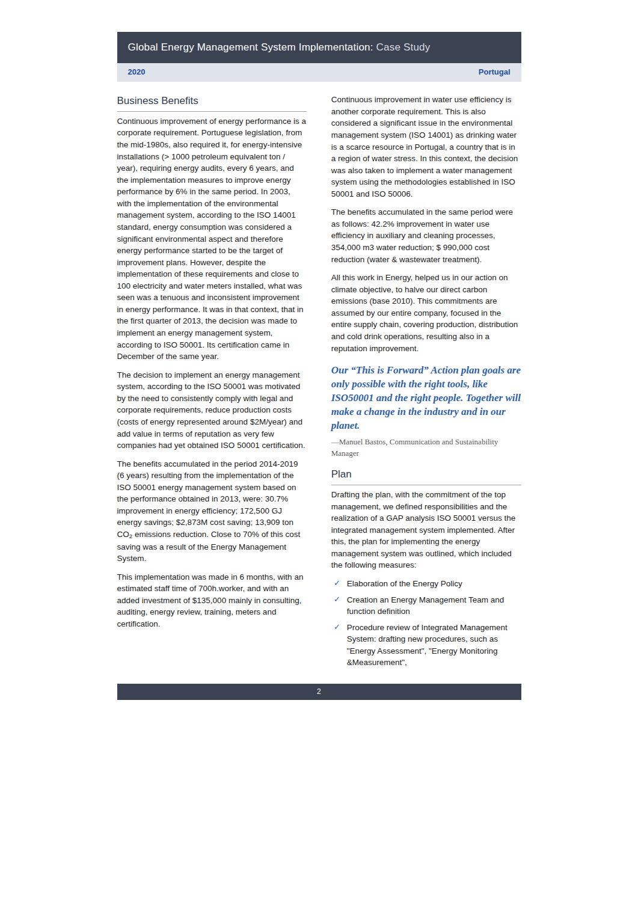Global Energy Management System Implementation: Case Study
2020 Portugal
Business Benefits
Continuous improvement of energy performance is a corporate requirement. Portuguese legislation, from the mid-1980s, also required it, for energy-intensive installations (> 1000 petroleum equivalent ton / year), requiring energy audits, every 6 years, and the implementation measures to improve energy performance by 6% in the same period. In 2003, with the implementation of the environmental management system, according to the ISO 14001 standard, energy consumption was considered a significant environmental aspect and therefore energy performance started to be the target of improvement plans. However, despite the implementation of these requirements and close to 100 electricity and water meters installed, what was seen was a tenuous and inconsistent improvement in energy performance. It was in that context, that in the first quarter of 2013, the decision was made to implement an energy management system, according to ISO 50001. Its certification came in December of the same year.
The decision to implement an energy management system, according to the ISO 50001 was motivated by the need to consistently comply with legal and corporate requirements, reduce production costs (costs of energy represented around $2M/year) and add value in terms of reputation as very few companies had yet obtained ISO 50001 certification.
The benefits accumulated in the period 2014-2019 (6 years) resulting from the implementation of the ISO 50001 energy management system based on the performance obtained in 2013, were: 30.7% improvement in energy efficiency; 172,500 GJ energy savings; $2,873M cost saving; 13,909 ton CO2 emissions reduction. Close to 70% of this cost saving was a result of the Energy Management System.
This implementation was made in 6 months, with an estimated staff time of 700h.worker, and with an added investment of $135,000 mainly in consulting, auditing, energy review, training, meters and certification.
Continuous improvement in water use efficiency is another corporate requirement. This is also considered a significant issue in the environmental management system (ISO 14001) as drinking water is a scarce resource in Portugal, a country that is in a region of water stress. In this context, the decision was also taken to implement a water management system using the methodologies established in ISO 50001 and ISO 50006.
The benefits accumulated in the same period were as follows: 42.2% improvement in water use efficiency in auxiliary and cleaning processes, 354,000 m3 water reduction; $ 990,000 cost reduction (water & wastewater treatment).
All this work in Energy, helped us in our action on climate objective, to halve our direct carbon emissions (base 2010). This commitments are assumed by our entire company, focused in the entire supply chain, covering production, distribution and cold drink operations, resulting also in a reputation improvement.
Our “This is Forward” Action plan goals are only possible with the right tools, like ISO50001 and the right people. Together will make a change in the industry and in our planet.
—Manuel Bastos, Communication and Sustainability Manager
Plan
Drafting the plan, with the commitment of the top management, we defined responsibilities and the realization of a GAP analysis ISO 50001 versus the integrated management system implemented. After this, the plan for implementing the energy management system was outlined, which included the following measures:
Elaboration of the Energy Policy
Creation an Energy Management Team and function definition
Procedure review of Integrated Management System: drafting new procedures, such as "Energy Assessment", "Energy Monitoring &Measurement",
2